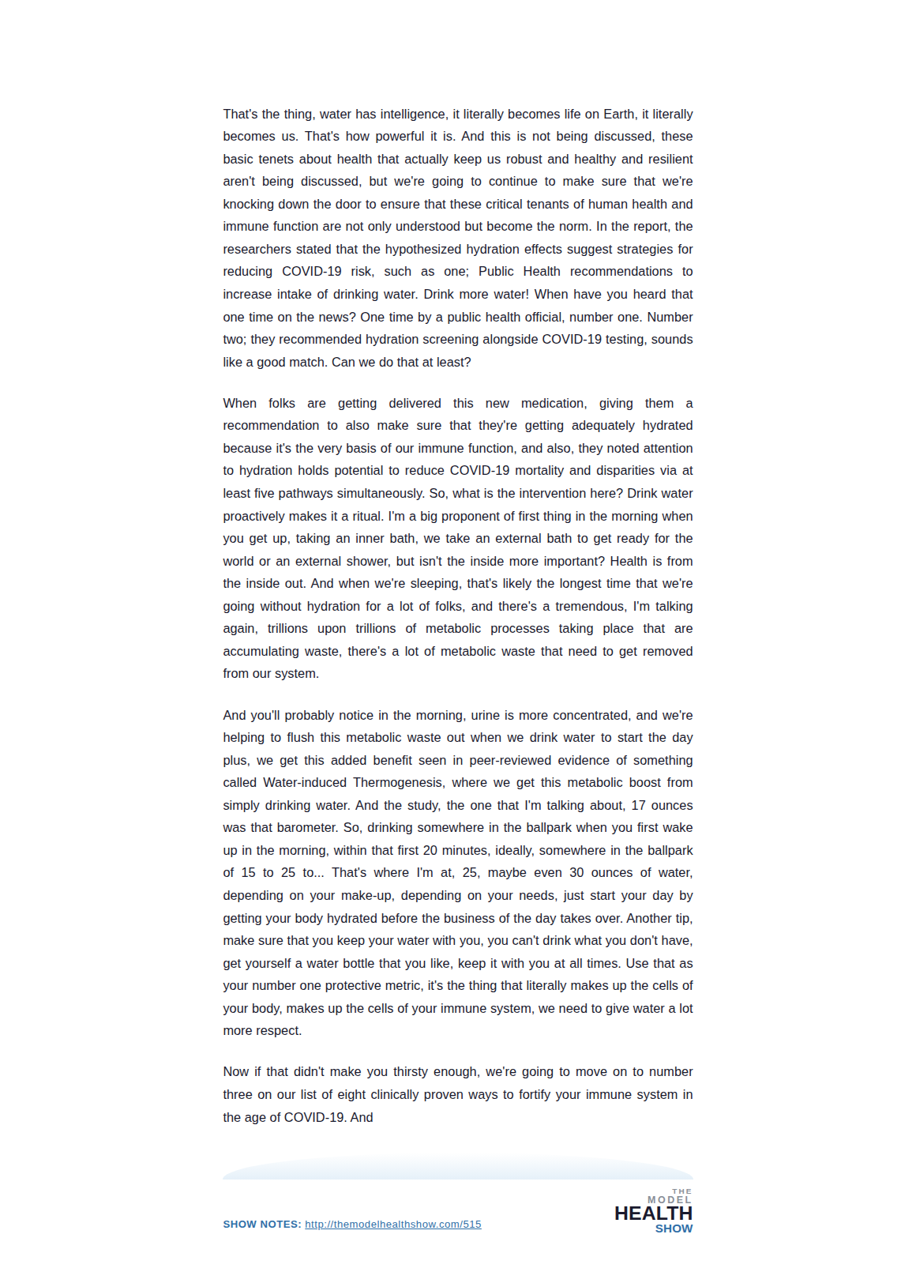That's the thing, water has intelligence, it literally becomes life on Earth, it literally becomes us. That's how powerful it is. And this is not being discussed, these basic tenets about health that actually keep us robust and healthy and resilient aren't being discussed, but we're going to continue to make sure that we're knocking down the door to ensure that these critical tenants of human health and immune function are not only understood but become the norm. In the report, the researchers stated that the hypothesized hydration effects suggest strategies for reducing COVID-19 risk, such as one; Public Health recommendations to increase intake of drinking water. Drink more water! When have you heard that one time on the news? One time by a public health official, number one. Number two; they recommended hydration screening alongside COVID-19 testing, sounds like a good match. Can we do that at least?
When folks are getting delivered this new medication, giving them a recommendation to also make sure that they're getting adequately hydrated because it's the very basis of our immune function, and also, they noted attention to hydration holds potential to reduce COVID-19 mortality and disparities via at least five pathways simultaneously. So, what is the intervention here? Drink water proactively makes it a ritual. I'm a big proponent of first thing in the morning when you get up, taking an inner bath, we take an external bath to get ready for the world or an external shower, but isn't the inside more important? Health is from the inside out. And when we're sleeping, that's likely the longest time that we're going without hydration for a lot of folks, and there's a tremendous, I'm talking again, trillions upon trillions of metabolic processes taking place that are accumulating waste, there's a lot of metabolic waste that need to get removed from our system.
And you'll probably notice in the morning, urine is more concentrated, and we're helping to flush this metabolic waste out when we drink water to start the day plus, we get this added benefit seen in peer-reviewed evidence of something called Water-induced Thermogenesis, where we get this metabolic boost from simply drinking water. And the study, the one that I'm talking about, 17 ounces was that barometer. So, drinking somewhere in the ballpark when you first wake up in the morning, within that first 20 minutes, ideally, somewhere in the ballpark of 15 to 25 to... That's where I'm at, 25, maybe even 30 ounces of water, depending on your make-up, depending on your needs, just start your day by getting your body hydrated before the business of the day takes over. Another tip, make sure that you keep your water with you, you can't drink what you don't have, get yourself a water bottle that you like, keep it with you at all times. Use that as your number one protective metric, it's the thing that literally makes up the cells of your body, makes up the cells of your immune system, we need to give water a lot more respect.
Now if that didn't make you thirsty enough, we're going to move on to number three on our list of eight clinically proven ways to fortify your immune system in the age of COVID-19. And
SHOW NOTES: http://themodelhealthshow.com/515
THE MODEL HEALTH SHOW